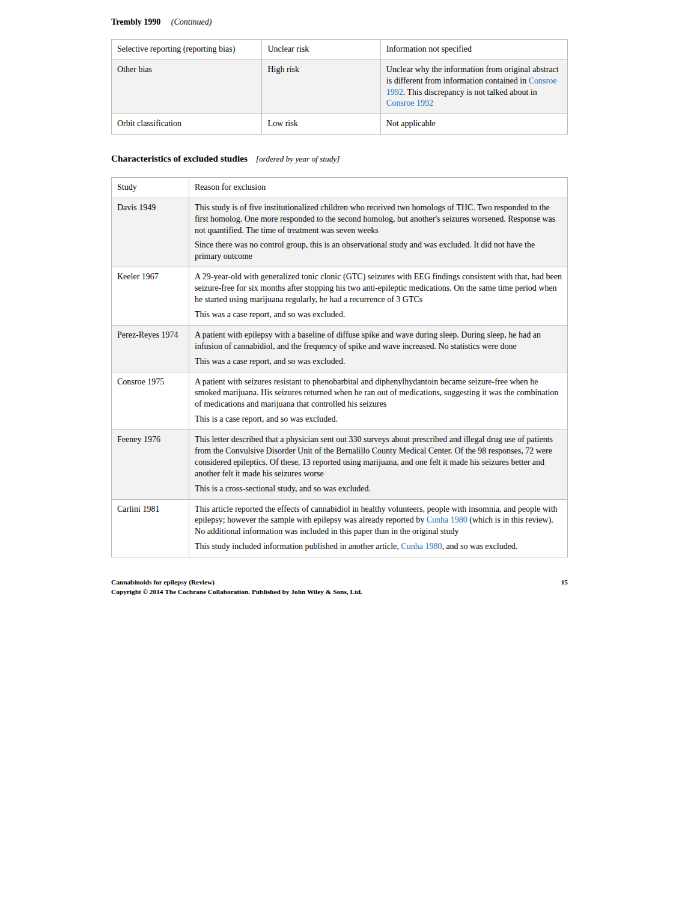Trembly 1990 (Continued)
| Selective reporting (reporting bias) | Unclear risk | Information not specified |
| Other bias | High risk | Unclear why the information from original abstract is different from information contained in Consroe 1992 . This discrepancy is not talked about in Consroe 1992 |
| Orbit classification | Low risk | Not applicable |
Characteristics of excluded studies [ordered by year of study]
| Study | Reason for exclusion |
| Davis 1949 | This study is of five institutionalized children who received two homologs of THC. Two responded to the first homolog. One more responded to the second homolog, but another's seizures worsened. Response was not quantified. The time of treatment was seven weeks Since there was no control group, this is an observational study and was excluded. It did not have the primary outcome |
| Keeler 1967 | A 29-year-old with generalized tonic clonic (GTC) seizures with EEG findings consistent with that, had been seizure-free for six months after stopping his two anti-epileptic medications. On the same time period when he started using marijuana regularly, he had a recurrence of 3 GTCs This was a case report, and so was excluded. |
| Perez-Reyes 1974 | A patient with epilepsy with a baseline of diffuse spike and wave during sleep. During sleep, he had an infusion of cannabidiol, and the frequency of spike and wave increased. No statistics were done This was a case report, and so was excluded. |
| Consroe 1975 | A patient with seizures resistant to phenobarbital and diphenylhydantoin became seizure-free when he smoked marijuana. His seizures returned when he ran out of medications, suggesting it was the combination of medications and marijuana that controlled his seizures This is a case report, and so was excluded. |
| Feeney 1976 | This letter described that a physician sent out 330 surveys about prescribed and illegal drug use of patients from the Convulsive Disorder Unit of the Bernalillo County Medical Center. Of the 98 responses, 72 were considered epileptics. Of these, 13 reported using marijuana, and one felt it made his seizures better and another felt it made his seizures worse This is a cross-sectional study, and so was excluded. |
| Carlini 1981 | This article reported the effects of cannabidiol in healthy volunteers, people with insomnia, and people with epilepsy; however the sample with epilepsy was already reported by Cunha 1980 (which is in this review). No additional information was included in this paper than in the original study This study included information published in another article, Cunha 1980 , and so was excluded. |
Cannabinoids for epilepsy (Review) 15
Copyright © 2014 The Cochrane Collaboration. Published by John Wiley & Sons, Ltd.